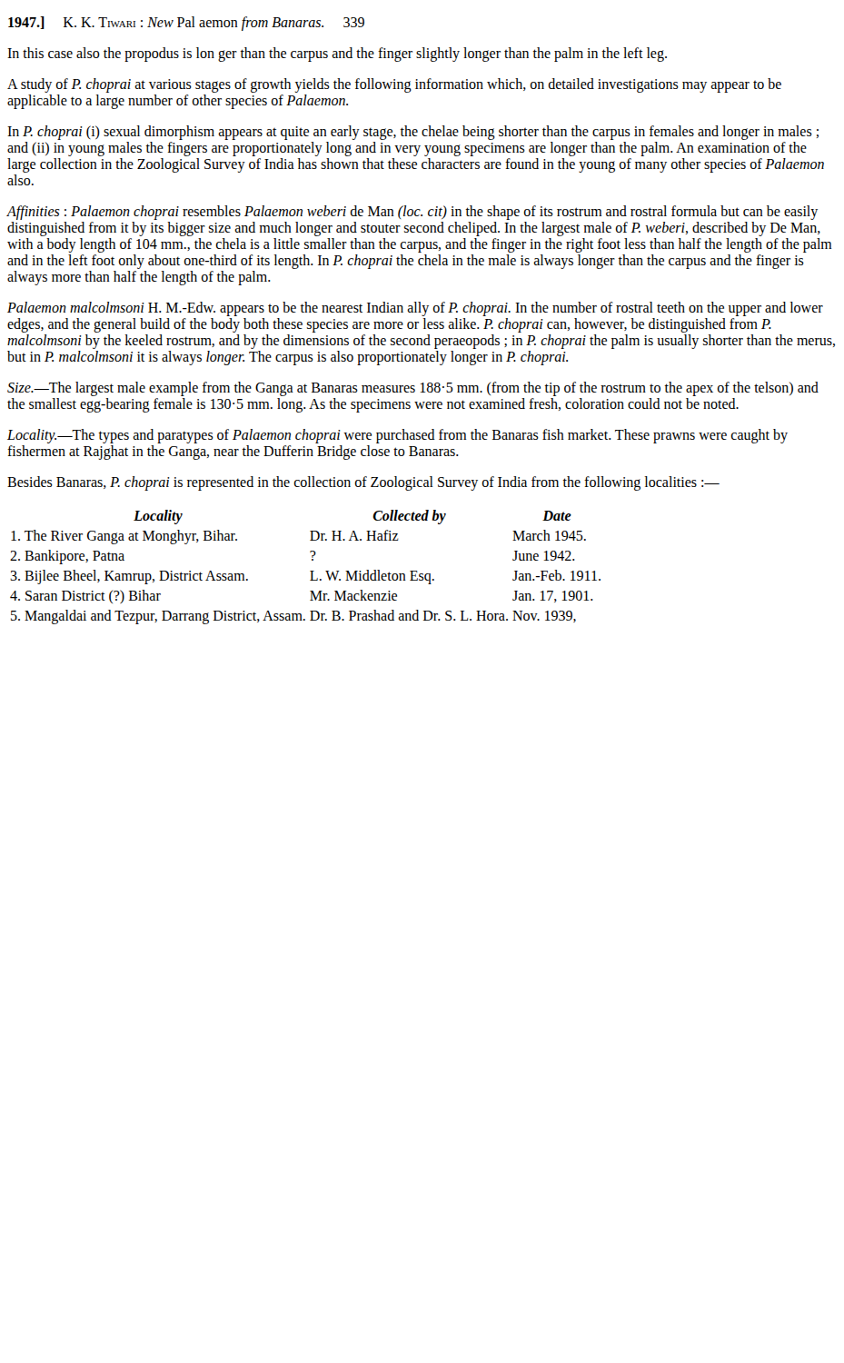1947.] K. K. Tiwari : New Pal aemon from Banaras. 339
In this case also the propodus is lon ger than the carpus and the finger slightly longer than the palm in the left leg.
A study of P. choprai at various stages of growth yields the following information which, on detailed investigations may appear to be applicable to a large number of other species of Palaemon.
In P. choprai (i) sexual dimorphism appears at quite an early stage, the chelae being shorter than the carpus in females and longer in males ; and (ii) in young males the fingers are proportionately long and in very young specimens are longer than the palm. An examination of the large collection in the Zoological Survey of India has shown that these characters are found in the young of many other species of Palaemon also.
Affinities : Palaemon choprai resembles Palaemon weberi de Man (loc. cit) in the shape of its rostrum and rostral formula but can be easily distinguished from it by its bigger size and much longer and stouter second cheliped. In the largest male of P. weberi, described by De Man, with a body length of 104 mm., the chela is a little smaller than the carpus, and the finger in the right foot less than half the length of the palm and in the left foot only about one-third of its length. In P. choprai the chela in the male is always longer than the carpus and the finger is always more than half the length of the palm.
Palaemon malcolmsoni H. M.-Edw. appears to be the nearest Indian ally of P. choprai. In the number of rostral teeth on the upper and lower edges, and the general build of the body both these species are more or less alike. P. choprai can, however, be distinguished from P. malcolmsoni by the keeled rostrum, and by the dimensions of the second peraeopods ; in P. choprai the palm is usually shorter than the merus, but in P. malcolmsoni it is always longer. The carpus is also proportionately longer in P. choprai.
Size.—The largest male example from the Ganga at Banaras measures 188·5 mm. (from the tip of the rostrum to the apex of the telson) and the smallest egg-bearing female is 130·5 mm. long. As the specimens were not examined fresh, coloration could not be noted.
Locality.—The types and paratypes of Palaemon choprai were purchased from the Banaras fish market. These prawns were caught by fishermen at Rajghat in the Ganga, near the Dufferin Bridge close to Banaras.
Besides Banaras, P. choprai is represented in the collection of Zoological Survey of India from the following localities :—
| Locality | Collected by | Date |
| --- | --- | --- |
| 1. The River Ganga at Monghyr, Bihar. | Dr. H. A. Hafiz | March 1945. |
| 2. Bankipore, Patna | ? | June 1942. |
| 3. Bijlee Bheel, Kamrup, District Assam. | L. W. Middleton Esq. | Jan.-Feb. 1911. |
| 4. Saran District (?) Bihar | Mr. Mackenzie | Jan. 17, 1901. |
| 5. Mangaldai and Tezpur, Darrang District, Assam. | Dr. B. Prashad and Dr. S. L. Hora. | Nov. 1939, |